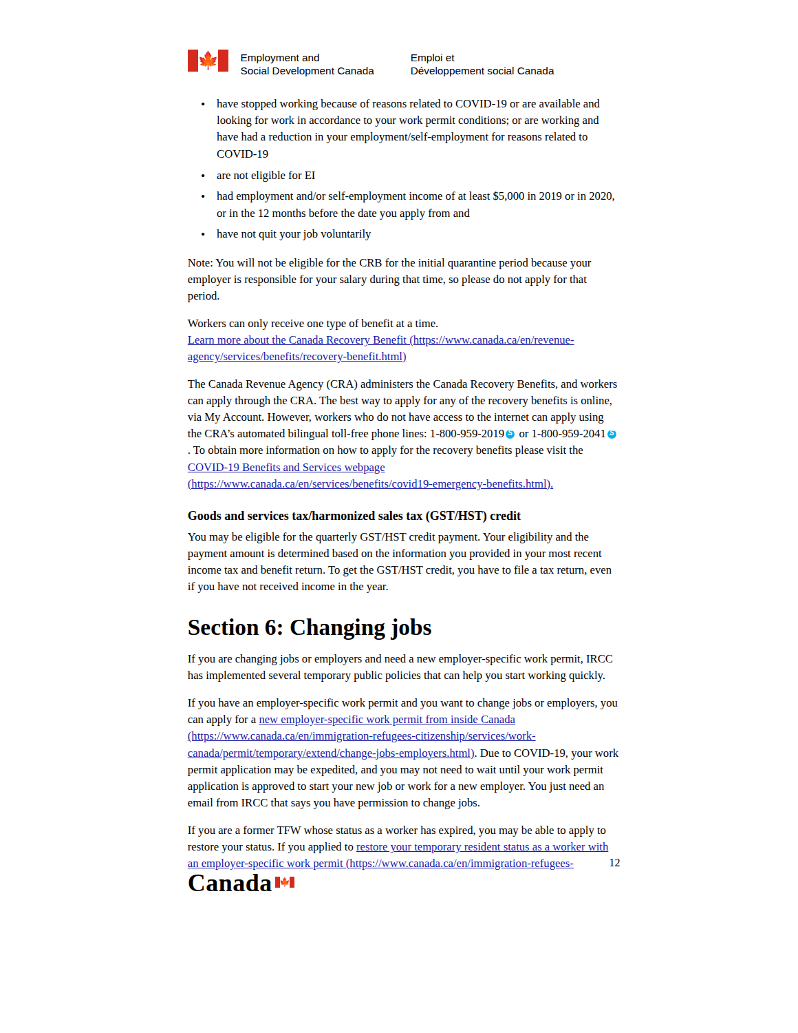🍁
Employment and
Social Development Canada
Emploi et
Développement social Canada
have stopped working because of reasons related to COVID-19 or are available and looking for work in accordance to your work permit conditions; or are working and have had a reduction in your employment/self-employment for reasons related to COVID-19
are not eligible for EI
had employment and/or self-employment income of at least $5,000 in 2019 or in 2020, or in the 12 months before the date you apply from and
have not quit your job voluntarily
Note: You will not be eligible for the CRB for the initial quarantine period because your employer is responsible for your salary during that time, so please do not apply for that period.
Workers can only receive one type of benefit at a time.
Learn more about the Canada Recovery Benefit (https://www.canada.ca/en/revenue-agency/services/benefits/recovery-benefit.html)
The Canada Revenue Agency (CRA) administers the Canada Recovery Benefits, and workers can apply through the CRA. The best way to apply for any of the recovery benefits is online, via My Account. However, workers who do not have access to the internet can apply using the CRA’s automated bilingual toll-free phone lines: 1-800-959-2019 or 1-800-959-2041 . To obtain more information on how to apply for the recovery benefits please visit the COVID-19 Benefits and Services webpage (https://www.canada.ca/en/services/benefits/covid19-emergency-benefits.html).
Goods and services tax/harmonized sales tax (GST/HST) credit
You may be eligible for the quarterly GST/HST credit payment. Your eligibility and the payment amount is determined based on the information you provided in your most recent income tax and benefit return. To get the GST/HST credit, you have to file a tax return, even if you have not received income in the year.
Section 6: Changing jobs
If you are changing jobs or employers and need a new employer-specific work permit, IRCC has implemented several temporary public policies that can help you start working quickly.
If you have an employer-specific work permit and you want to change jobs or employers, you can apply for a new employer-specific work permit from inside Canada (https://www.canada.ca/en/immigration-refugees-citizenship/services/work-canada/permit/temporary/extend/change-jobs-employers.html). Due to COVID-19, your work permit application may be expedited, and you may not need to wait until your work permit application is approved to start your new job or work for a new employer. You just need an email from IRCC that says you have permission to change jobs.
If you are a former TFW whose status as a worker has expired, you may be able to apply to restore your status. If you applied to restore your temporary resident status as a worker with an employer-specific work permit (https://www.canada.ca/en/immigration-refugees-
12
Canada 🍁